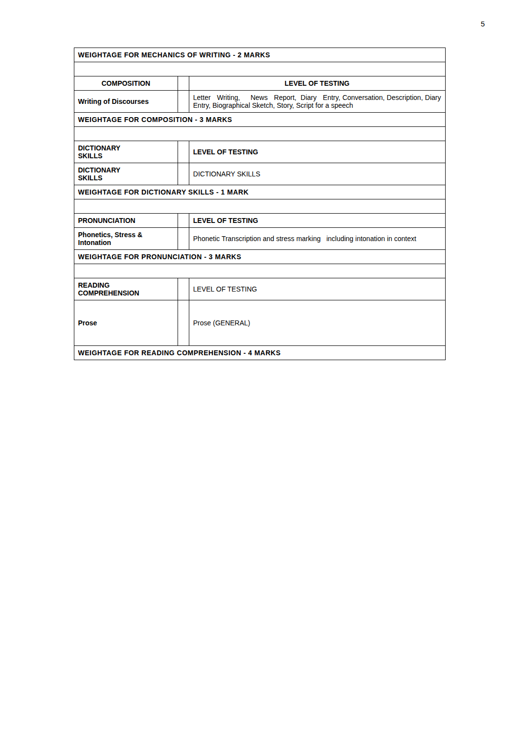5
| WEIGHTAGE FOR MECHANICS OF WRITING - 2 MARKS |
| COMPOSITION | | LEVEL OF TESTING |
| Writing of Discourses | | Letter Writing, News Report, Diary Entry, Conversation, Description, Diary Entry, Biographical Sketch, Story, Script for a speech |
| WEIGHTAGE FOR COMPOSITION - 3 MARKS |
| DICTIONARY SKILLS | | LEVEL OF TESTING |
| DICTIONARY SKILLS | | DICTIONARY SKILLS |
| WEIGHTAGE FOR DICTIONARY SKILLS - 1 MARK |
| PRONUNCIATION | | LEVEL OF TESTING |
| Phonetics, Stress & Intonation | | Phonetic Transcription and stress marking including intonation in context |
| WEIGHTAGE FOR PRONUNCIATION - 3 MARKS |
| READING COMPREHENSION | | LEVEL OF TESTING |
| Prose | | Prose (GENERAL) |
| WEIGHTAGE FOR READING COMPREHENSION - 4 MARKS |